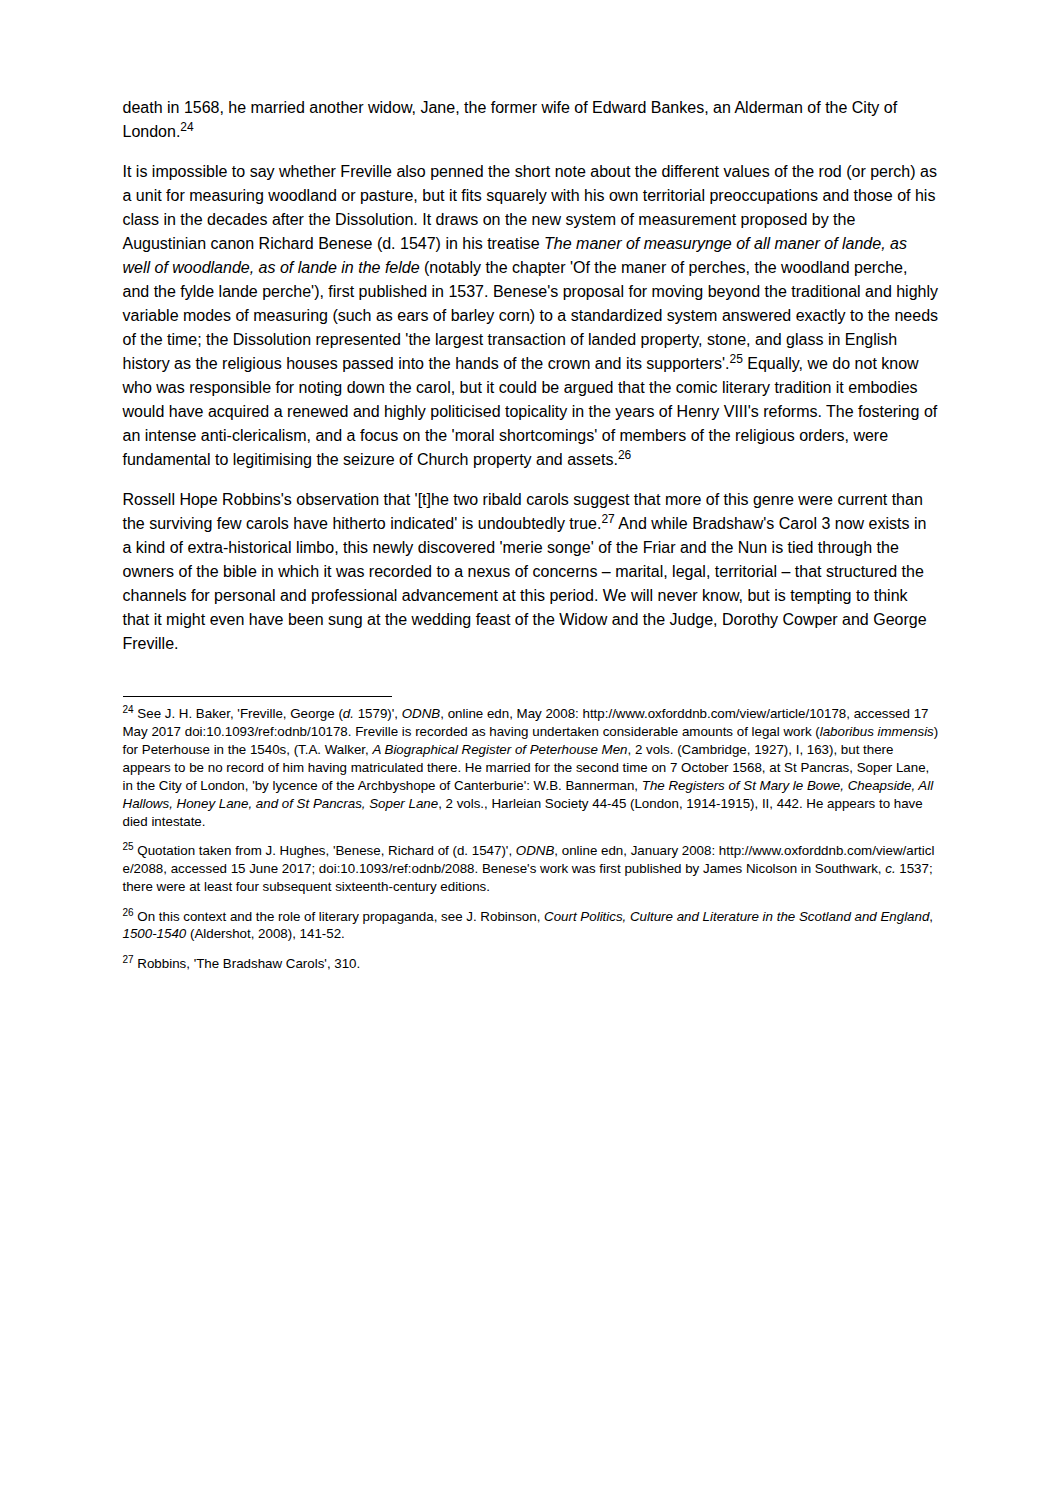death in 1568, he married another widow, Jane, the former wife of Edward Bankes, an Alderman of the City of London.24
It is impossible to say whether Freville also penned the short note about the different values of the rod (or perch) as a unit for measuring woodland or pasture, but it fits squarely with his own territorial preoccupations and those of his class in the decades after the Dissolution. It draws on the new system of measurement proposed by the Augustinian canon Richard Benese (d. 1547) in his treatise The maner of measurynge of all maner of lande, as well of woodlande, as of lande in the felde (notably the chapter 'Of the maner of perches, the woodland perche, and the fylde lande perche'), first published in 1537. Benese's proposal for moving beyond the traditional and highly variable modes of measuring (such as ears of barley corn) to a standardized system answered exactly to the needs of the time; the Dissolution represented 'the largest transaction of landed property, stone, and glass in English history as the religious houses passed into the hands of the crown and its supporters'.25 Equally, we do not know who was responsible for noting down the carol, but it could be argued that the comic literary tradition it embodies would have acquired a renewed and highly politicised topicality in the years of Henry VIII's reforms. The fostering of an intense anti-clericalism, and a focus on the 'moral shortcomings' of members of the religious orders, were fundamental to legitimising the seizure of Church property and assets.26
Rossell Hope Robbins's observation that '[t]he two ribald carols suggest that more of this genre were current than the surviving few carols have hitherto indicated' is undoubtedly true.27 And while Bradshaw's Carol 3 now exists in a kind of extra-historical limbo, this newly discovered 'merie songe' of the Friar and the Nun is tied through the owners of the bible in which it was recorded to a nexus of concerns – marital, legal, territorial – that structured the channels for personal and professional advancement at this period. We will never know, but is tempting to think that it might even have been sung at the wedding feast of the Widow and the Judge, Dorothy Cowper and George Freville.
24 See J. H. Baker, 'Freville, George (d. 1579)', ODNB, online edn, May 2008: http://www.oxforddnb.com/view/article/10178, accessed 17 May 2017 doi:10.1093/ref:odnb/10178. Freville is recorded as having undertaken considerable amounts of legal work (laboribus immensis) for Peterhouse in the 1540s, (T.A. Walker, A Biographical Register of Peterhouse Men, 2 vols. (Cambridge, 1927), I, 163), but there appears to be no record of him having matriculated there. He married for the second time on 7 October 1568, at St Pancras, Soper Lane, in the City of London, 'by lycence of the Archbyshope of Canterburie': W.B. Bannerman, The Registers of St Mary le Bowe, Cheapside, All Hallows, Honey Lane, and of St Pancras, Soper Lane, 2 vols., Harleian Society 44-45 (London, 1914-1915), II, 442. He appears to have died intestate.
25 Quotation taken from J. Hughes, 'Benese, Richard of (d. 1547)', ODNB, online edn, January 2008: http://www.oxforddnb.com/view/article/2088, accessed 15 June 2017; doi:10.1093/ref:odnb/2088. Benese's work was first published by James Nicolson in Southwark, c. 1537; there were at least four subsequent sixteenth-century editions.
26 On this context and the role of literary propaganda, see J. Robinson, Court Politics, Culture and Literature in the Scotland and England, 1500-1540 (Aldershot, 2008), 141-52.
27 Robbins, 'The Bradshaw Carols', 310.